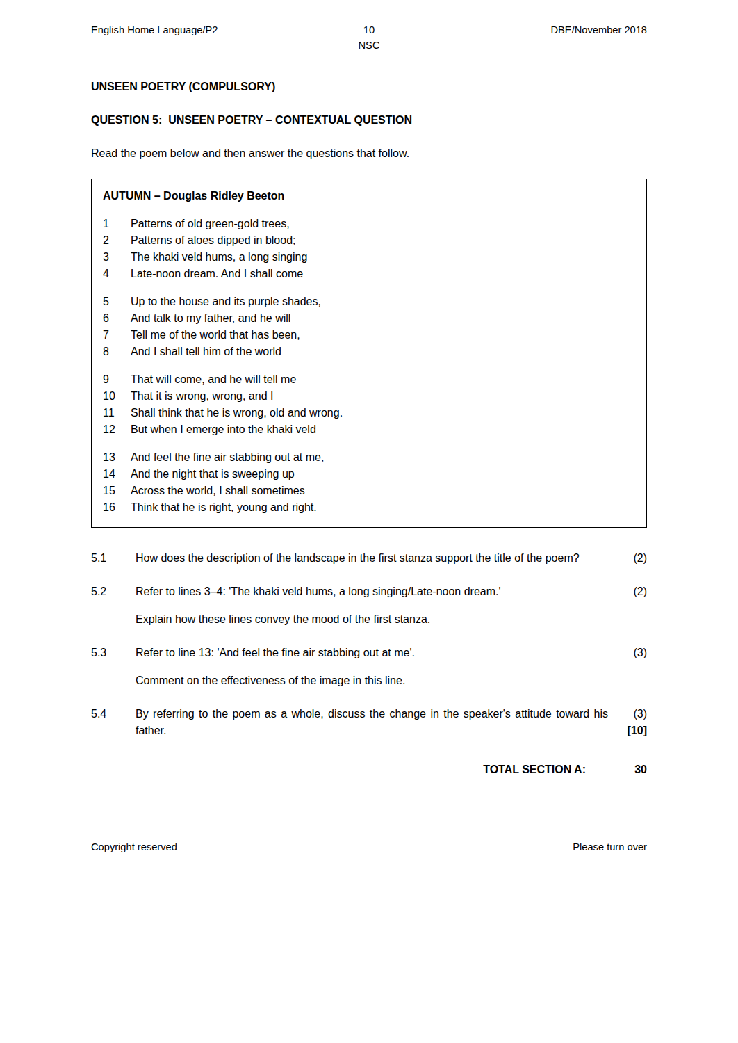English Home Language/P2
10
DBE/November 2018
NSC
UNSEEN POETRY (COMPULSORY)
QUESTION 5: UNSEEN POETRY – CONTEXTUAL QUESTION
Read the poem below and then answer the questions that follow.
AUTUMN – Douglas Ridley Beeton
1 Patterns of old green-gold trees,
2 Patterns of aloes dipped in blood;
3 The khaki veld hums, a long singing
4 Late-noon dream. And I shall come
5 Up to the house and its purple shades,
6 And talk to my father, and he will
7 Tell me of the world that has been,
8 And I shall tell him of the world
9 That will come, and he will tell me
10 That it is wrong, wrong, and I
11 Shall think that he is wrong, old and wrong.
12 But when I emerge into the khaki veld
13 And feel the fine air stabbing out at me,
14 And the night that is sweeping up
15 Across the world, I shall sometimes
16 Think that he is right, young and right.
5.1
How does the description of the landscape in the first stanza support the title of the poem?
(2)
5.2
Refer to lines 3–4: 'The khaki veld hums, a long singing/Late-noon dream.'
Explain how these lines convey the mood of the first stanza.
(2)
5.3
Refer to line 13: 'And feel the fine air stabbing out at me'.
Comment on the effectiveness of the image in this line.
(3)
5.4
By referring to the poem as a whole, discuss the change in the speaker's attitude toward his father.
(3)
[10]
TOTAL SECTION A:
30
Copyright reserved
Please turn over